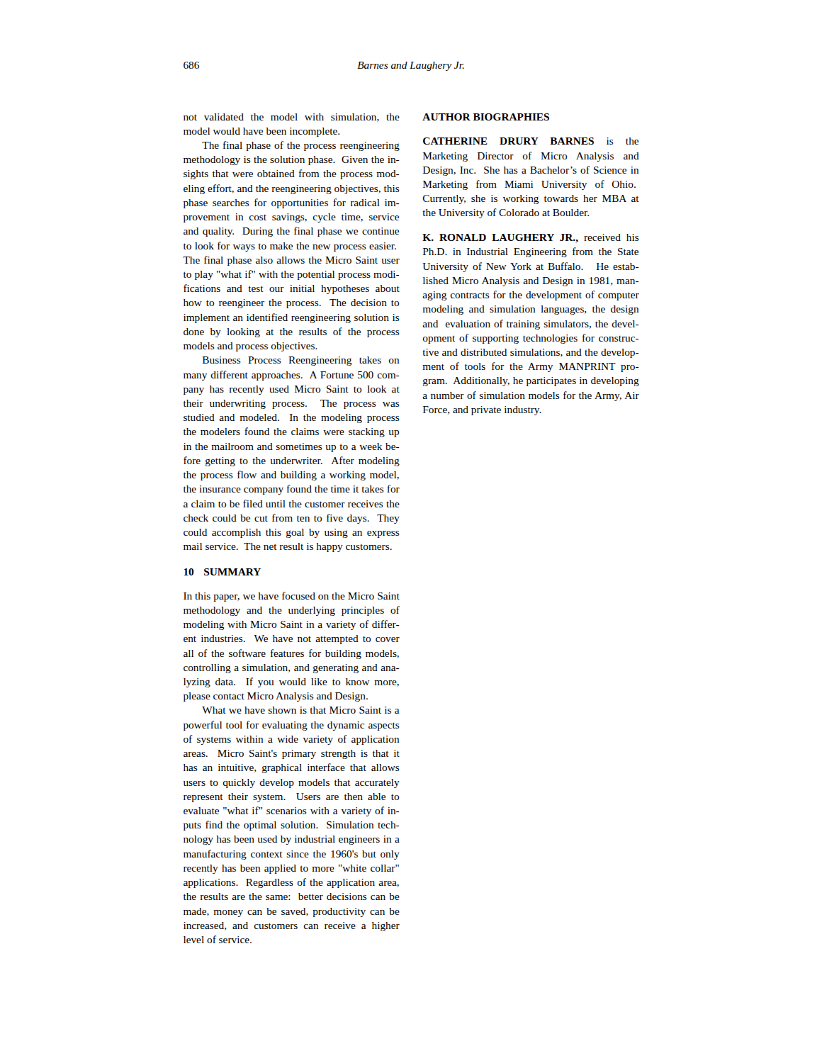686
Barnes and Laughery Jr.
not validated the model with simulation, the model would have been incomplete.
The final phase of the process reengineering methodology is the solution phase. Given the insights that were obtained from the process modeling effort, and the reengineering objectives, this phase searches for opportunities for radical improvement in cost savings, cycle time, service and quality. During the final phase we continue to look for ways to make the new process easier. The final phase also allows the Micro Saint user to play "what if" with the potential process modifications and test our initial hypotheses about how to reengineer the process. The decision to implement an identified reengineering solution is done by looking at the results of the process models and process objectives.
Business Process Reengineering takes on many different approaches. A Fortune 500 company has recently used Micro Saint to look at their underwriting process. The process was studied and modeled. In the modeling process the modelers found the claims were stacking up in the mailroom and sometimes up to a week before getting to the underwriter. After modeling the process flow and building a working model, the insurance company found the time it takes for a claim to be filed until the customer receives the check could be cut from ten to five days. They could accomplish this goal by using an express mail service. The net result is happy customers.
10 SUMMARY
In this paper, we have focused on the Micro Saint methodology and the underlying principles of modeling with Micro Saint in a variety of different industries. We have not attempted to cover all of the software features for building models, controlling a simulation, and generating and analyzing data. If you would like to know more, please contact Micro Analysis and Design.
What we have shown is that Micro Saint is a powerful tool for evaluating the dynamic aspects of systems within a wide variety of application areas. Micro Saint's primary strength is that it has an intuitive, graphical interface that allows users to quickly develop models that accurately represent their system. Users are then able to evaluate "what if" scenarios with a variety of inputs find the optimal solution. Simulation technology has been used by industrial engineers in a manufacturing context since the 1960's but only recently has been applied to more "white collar" applications. Regardless of the application area, the results are the same: better decisions can be made, money can be saved, productivity can be increased, and customers can receive a higher level of service.
AUTHOR BIOGRAPHIES
CATHERINE DRURY BARNES is the Marketing Director of Micro Analysis and Design, Inc. She has a Bachelor’s of Science in Marketing from Miami University of Ohio. Currently, she is working towards her MBA at the University of Colorado at Boulder.
K. RONALD LAUGHERY JR., received his Ph.D. in Industrial Engineering from the State University of New York at Buffalo. He established Micro Analysis and Design in 1981, managing contracts for the development of computer modeling and simulation languages, the design and evaluation of training simulators, the development of supporting technologies for constructive and distributed simulations, and the development of tools for the Army MANPRINT program. Additionally, he participates in developing a number of simulation models for the Army, Air Force, and private industry.